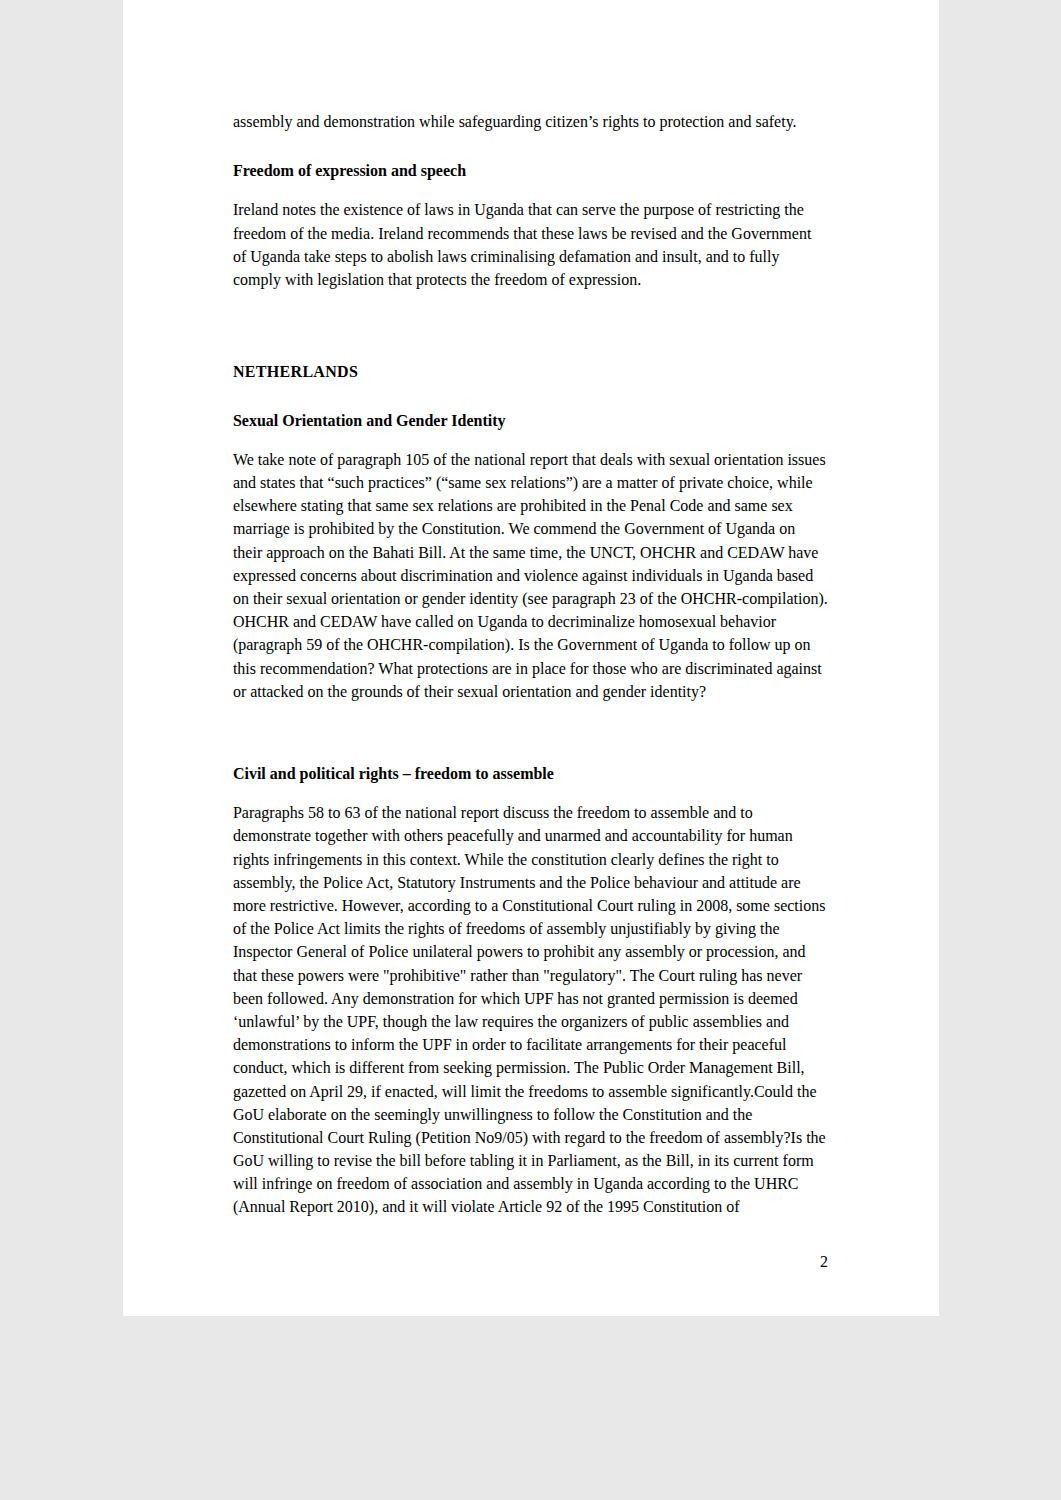assembly and demonstration while safeguarding citizen’s rights to protection and safety.
Freedom of expression and speech
Ireland notes the existence of laws in Uganda that can serve the purpose of restricting the freedom of the media. Ireland recommends that these laws be revised and the Government of Uganda take steps to abolish laws criminalising defamation and insult, and to fully comply with legislation that protects the freedom of expression.
NETHERLANDS
Sexual Orientation and Gender Identity
We take note of paragraph 105 of the national report that deals with sexual orientation issues and states that “such practices” (“same sex relations”) are a matter of private choice, while elsewhere stating that same sex relations are prohibited in the Penal Code and same sex marriage is prohibited by the Constitution. We commend the Government of Uganda on their approach on the Bahati Bill. At the same time, the UNCT, OHCHR and CEDAW have expressed concerns about discrimination and violence against individuals in Uganda based on their sexual orientation or gender identity (see paragraph 23 of the OHCHR-compilation). OHCHR and CEDAW have called on Uganda to decriminalize homosexual behavior (paragraph 59 of the OHCHR-compilation). Is the Government of Uganda to follow up on this recommendation? What protections are in place for those who are discriminated against or attacked on the grounds of their sexual orientation and gender identity?
Civil and political rights – freedom to assemble
Paragraphs 58 to 63 of the national report discuss the freedom to assemble and to demonstrate together with others peacefully and unarmed and accountability for human rights infringements in this context. While the constitution clearly defines the right to assembly, the Police Act, Statutory Instruments and the Police behaviour and attitude are more restrictive. However, according to a Constitutional Court ruling in 2008, some sections of the Police Act limits the rights of freedoms of assembly unjustifiably by giving the Inspector General of Police unilateral powers to prohibit any assembly or procession, and that these powers were "prohibitive" rather than "regulatory". The Court ruling has never been followed. Any demonstration for which UPF has not granted permission is deemed ‘unlawful’ by the UPF, though the law requires the organizers of public assemblies and demonstrations to inform the UPF in order to facilitate arrangements for their peaceful conduct, which is different from seeking permission. The Public Order Management Bill, gazetted on April 29, if enacted, will limit the freedoms to assemble significantly.Could the GoU elaborate on the seemingly unwillingness to follow the Constitution and the Constitutional Court Ruling (Petition No9/05) with regard to the freedom of assembly?Is the GoU willing to revise the bill before tabling it in Parliament, as the Bill, in its current form will infringe on freedom of association and assembly in Uganda according to the UHRC (Annual Report 2010), and it will violate Article 92 of the 1995 Constitution of
2